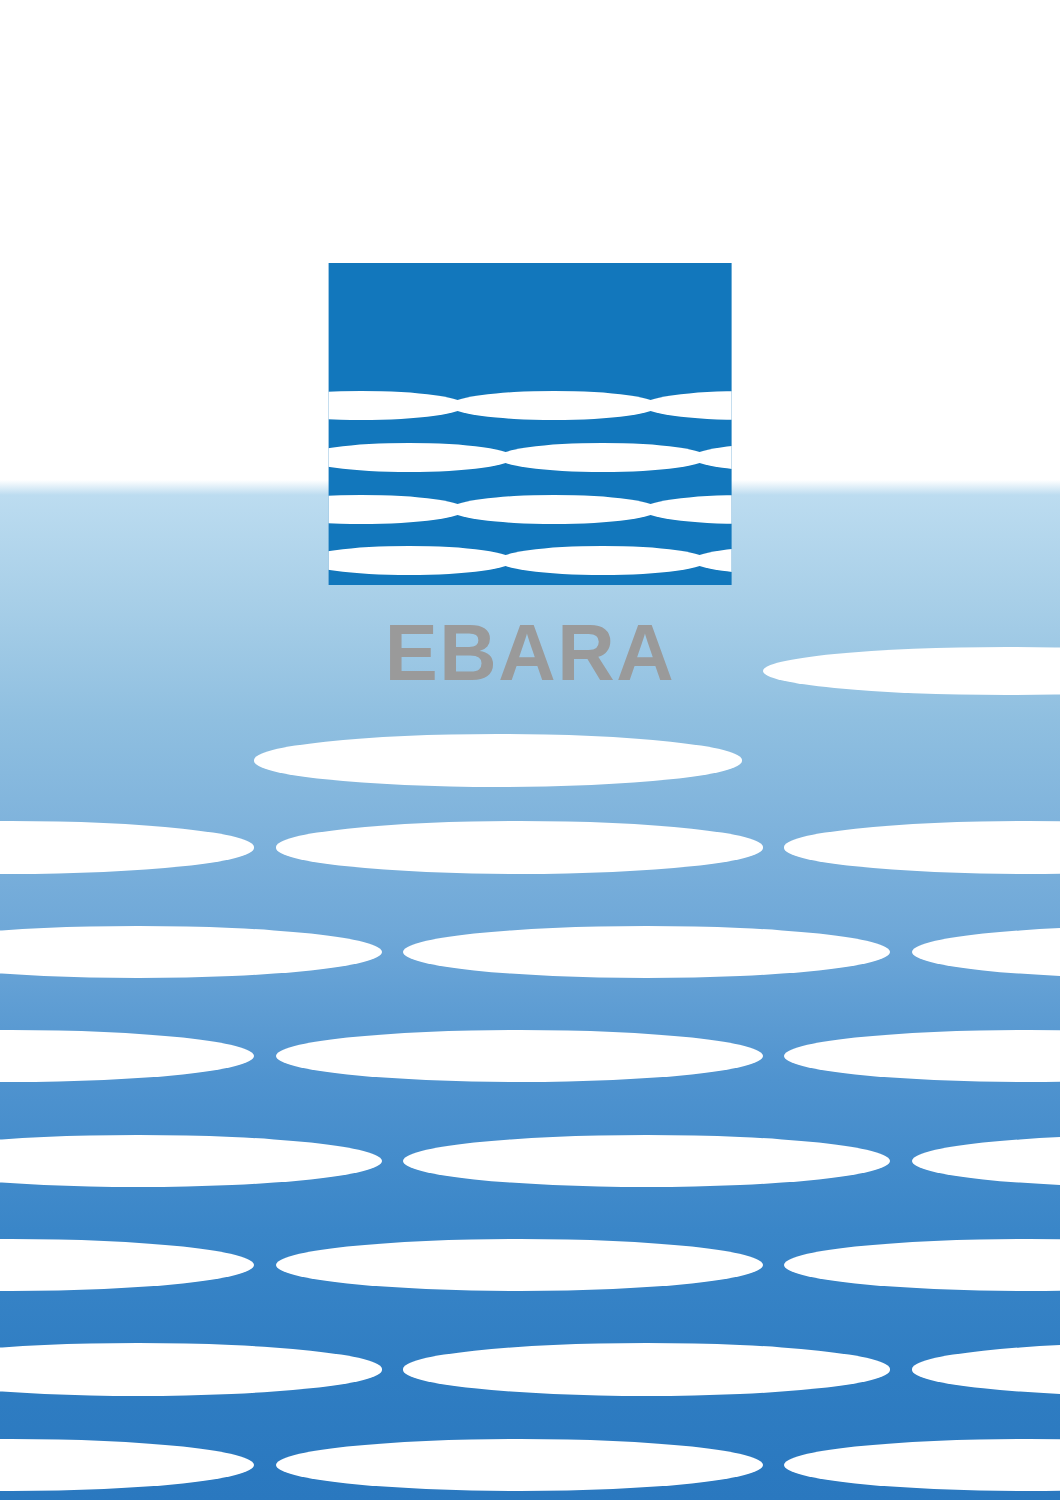EBARA
EBARA